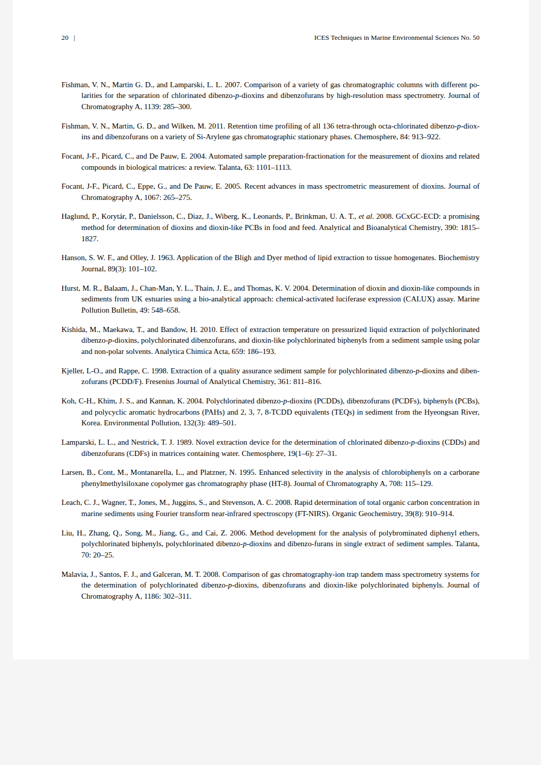20|
ICES Techniques in Marine Environmental Sciences No. 50
Fishman, V. N., Martin G. D., and Lamparski, L. L. 2007. Comparison of a variety of gas chromatographic columns with different polarities for the separation of chlorinated dibenzo-p-dioxins and dibenzofurans by high-resolution mass spectrometry. Journal of Chromatography A, 1139: 285–300.
Fishman, V. N., Martin, G. D., and Wilken, M. 2011. Retention time profiling of all 136 tetra-through octa-chlorinated dibenzo-p-dioxins and dibenzofurans on a variety of Si-Arylene gas chromatographic stationary phases. Chemosphere, 84: 913–922.
Focant, J-F., Picard, C., and De Pauw, E. 2004. Automated sample preparation-fractionation for the measurement of dioxins and related compounds in biological matrices: a review. Talanta, 63: 1101–1113.
Focant, J-F., Picard, C., Eppe, G., and De Pauw, E. 2005. Recent advances in mass spectrometric measurement of dioxins. Journal of Chromatography A, 1067: 265–275.
Haglund, P., Korytár, P., Danielsson, C., Diaz, J., Wiberg, K., Leonards, P., Brinkman, U. A. T., et al. 2008. GCxGC-ECD: a promising method for determination of dioxins and dioxin-like PCBs in food and feed. Analytical and Bioanalytical Chemistry, 390: 1815–1827.
Hanson, S. W. F., and Olley, J. 1963. Application of the Bligh and Dyer method of lipid extraction to tissue homogenates. Biochemistry Journal, 89(3): 101–102.
Hurst, M. R., Balaam, J., Chan-Man, Y. L., Thain, J. E., and Thomas, K. V. 2004. Determination of dioxin and dioxin-like compounds in sediments from UK estuaries using a bio-analytical approach: chemical-activated luciferase expression (CALUX) assay. Marine Pollution Bulletin, 49: 548–658.
Kishida, M., Maekawa, T., and Bandow, H. 2010. Effect of extraction temperature on pressurized liquid extraction of polychlorinated dibenzo-p-dioxins, polychlorinated dibenzofurans, and dioxin-like polychlorinated biphenyls from a sediment sample using polar and non-polar solvents. Analytica Chimica Acta, 659: 186–193.
Kjeller, L-O., and Rappe, C. 1998. Extraction of a quality assurance sediment sample for polychlorinated dibenzo-p-dioxins and dibenzofurans (PCDD/F). Fresenius Journal of Analytical Chemistry, 361: 811–816.
Koh, C-H., Khim, J. S., and Kannan, K. 2004. Polychlorinated dibenzo-p-dioxins (PCDDs), dibenzofurans (PCDFs), biphenyls (PCBs), and polycyclic aromatic hydrocarbons (PAHs) and 2, 3, 7, 8-TCDD equivalents (TEQs) in sediment from the Hyeongsan River, Korea. Environmental Pollution, 132(3): 489–501.
Lamparski, L. L., and Nestrick, T. J. 1989. Novel extraction device for the determination of chlorinated dibenzo-p-dioxins (CDDs) and dibenzofurans (CDFs) in matrices containing water. Chemosphere, 19(1–6): 27–31.
Larsen, B., Cont, M., Montanarella, L., and Platzner, N. 1995. Enhanced selectivity in the analysis of chlorobiphenyls on a carborane phenylmethylsiloxane copolymer gas chromatography phase (HT-8). Journal of Chromatography A, 708: 115–129.
Leach, C. J., Wagner, T., Jones, M., Juggins, S., and Stevenson, A. C. 2008. Rapid determination of total organic carbon concentration in marine sediments using Fourier transform near-infrared spectroscopy (FT-NIRS). Organic Geochemistry, 39(8): 910–914.
Liu, H., Zhang, Q., Song, M., Jiang, G., and Cai, Z. 2006. Method development for the analysis of polybrominated diphenyl ethers, polychlorinated biphenyls, polychlorinated dibenzo-p-dioxins and dibenzo-furans in single extract of sediment samples. Talanta, 70: 20–25.
Malavia, J., Santos, F. J., and Galceran, M. T. 2008. Comparison of gas chromatography-ion trap tandem mass spectrometry systems for the determination of polychlorinated dibenzo-p-dioxins, dibenzofurans and dioxin-like polychlorinated biphenyls. Journal of Chromatography A, 1186: 302–311.